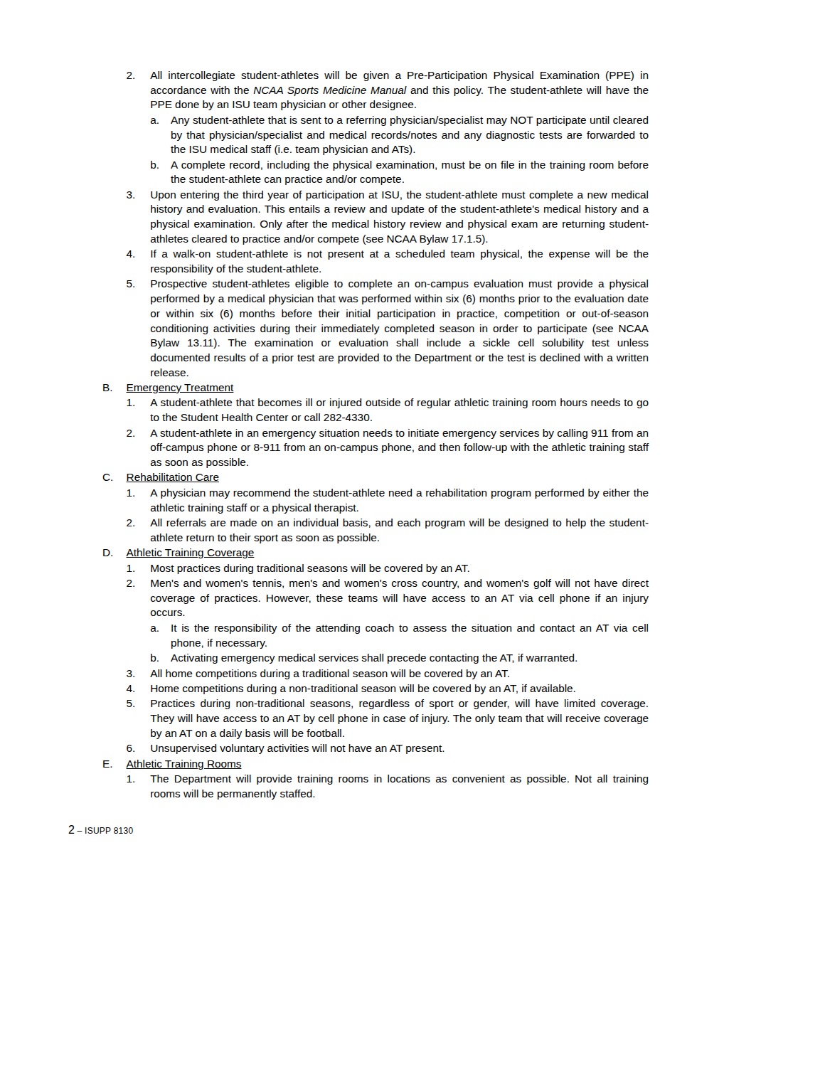2.
All intercollegiate student-athletes will be given a Pre-Participation Physical Examination (PPE) in accordance with the NCAA Sports Medicine Manual and this policy. The student-athlete will have the PPE done by an ISU team physician or other designee.
a.
Any student-athlete that is sent to a referring physician/specialist may NOT participate until cleared by that physician/specialist and medical records/notes and any diagnostic tests are forwarded to the ISU medical staff (i.e. team physician and ATs).
b.
A complete record, including the physical examination, must be on file in the training room before the student-athlete can practice and/or compete.
3.
Upon entering the third year of participation at ISU, the student-athlete must complete a new medical history and evaluation. This entails a review and update of the student-athlete's medical history and a physical examination. Only after the medical history review and physical exam are returning student-athletes cleared to practice and/or compete (see NCAA Bylaw 17.1.5).
4.
If a walk-on student-athlete is not present at a scheduled team physical, the expense will be the responsibility of the student-athlete.
5.
Prospective student-athletes eligible to complete an on-campus evaluation must provide a physical performed by a medical physician that was performed within six (6) months prior to the evaluation date or within six (6) months before their initial participation in practice, competition or out-of-season conditioning activities during their immediately completed season in order to participate (see NCAA Bylaw 13.11). The examination or evaluation shall include a sickle cell solubility test unless documented results of a prior test are provided to the Department or the test is declined with a written release.
B.
Emergency Treatment
1.
A student-athlete that becomes ill or injured outside of regular athletic training room hours needs to go to the Student Health Center or call 282-4330.
2.
A student-athlete in an emergency situation needs to initiate emergency services by calling 911 from an off-campus phone or 8-911 from an on-campus phone, and then follow-up with the athletic training staff as soon as possible.
C.
Rehabilitation Care
1.
A physician may recommend the student-athlete need a rehabilitation program performed by either the athletic training staff or a physical therapist.
2.
All referrals are made on an individual basis, and each program will be designed to help the student-athlete return to their sport as soon as possible.
D.
Athletic Training Coverage
1.
Most practices during traditional seasons will be covered by an AT.
2.
Men's and women's tennis, men's and women's cross country, and women's golf will not have direct coverage of practices. However, these teams will have access to an AT via cell phone if an injury occurs.
a.
It is the responsibility of the attending coach to assess the situation and contact an AT via cell phone, if necessary.
b.
Activating emergency medical services shall precede contacting the AT, if warranted.
3.
All home competitions during a traditional season will be covered by an AT.
4.
Home competitions during a non-traditional season will be covered by an AT, if available.
5.
Practices during non-traditional seasons, regardless of sport or gender, will have limited coverage. They will have access to an AT by cell phone in case of injury. The only team that will receive coverage by an AT on a daily basis will be football.
6.
Unsupervised voluntary activities will not have an AT present.
E.
Athletic Training Rooms
1.
The Department will provide training rooms in locations as convenient as possible. Not all training rooms will be permanently staffed.
2 – ISUPP 8130